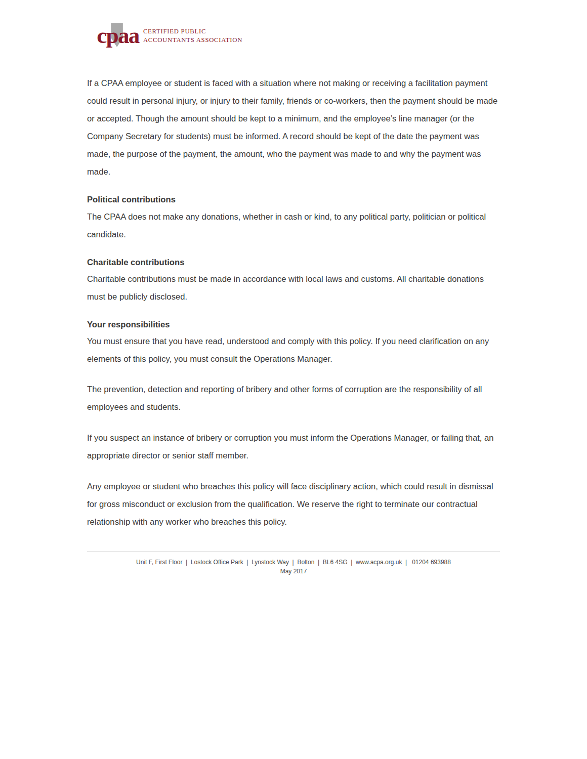cpaa
Certified Public
Accountants Association
If a CPAA employee or student is faced with a situation where not making or receiving a facilitation payment could result in personal injury, or injury to their family, friends or co-workers, then the payment should be made or accepted. Though the amount should be kept to a minimum, and the employee’s line manager (or the Company Secretary for students) must be informed. A record should be kept of the date the payment was made, the purpose of the payment, the amount, who the payment was made to and why the payment was made.
Political contributions
The CPAA does not make any donations, whether in cash or kind, to any political party, politician or political candidate.
Charitable contributions
Charitable contributions must be made in accordance with local laws and customs. All charitable donations must be publicly disclosed.
Your responsibilities
You must ensure that you have read, understood and comply with this policy. If you need clarification on any elements of this policy, you must consult the Operations Manager.
The prevention, detection and reporting of bribery and other forms of corruption are the responsibility of all employees and students.
If you suspect an instance of bribery or corruption you must inform the Operations Manager, or failing that, an appropriate director or senior staff member.
Any employee or student who breaches this policy will face disciplinary action, which could result in dismissal for gross misconduct or exclusion from the qualification. We reserve the right to terminate our contractual relationship with any worker who breaches this policy.
Unit F, First Floor | Lostock Office Park | Lynstock Way | Bolton | BL6 4SG | www.acpa.org.uk | 01204 693988
May 2017